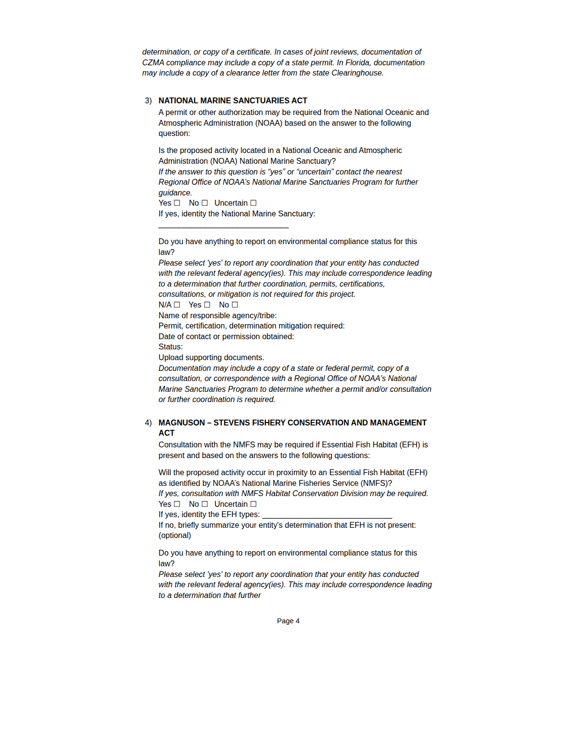determination, or copy of a certificate. In cases of joint reviews, documentation of CZMA compliance may include a copy of a state permit. In Florida, documentation may include a copy of a clearance letter from the state Clearinghouse.
NATIONAL MARINE SANCTUARIES ACT
A permit or other authorization may be required from the National Oceanic and Atmospheric Administration (NOAA) based on the answer to the following question:
Is the proposed activity located in a National Oceanic and Atmospheric Administration (NOAA) National Marine Sanctuary?
If the answer to this question is “yes” or “uncertain” contact the nearest Regional Office of NOAA’s National Marine Sanctuaries Program for further guidance.
Yes ☐ No ☐ Uncertain ☐
If yes, identity the National Marine Sanctuary: _____________________________
Do you have anything to report on environmental compliance status for this law?
Please select 'yes' to report any coordination that your entity has conducted with the relevant federal agency(ies). This may include correspondence leading to a determination that further coordination, permits, certifications, consultations, or mitigation is not required for this project.
N/A ☐ Yes ☐ No ☐
Name of responsible agency/tribe:
Permit, certification, determination mitigation required:
Date of contact or permission obtained:
Status:
Upload supporting documents.
Documentation may include a copy of a state or federal permit, copy of a consultation, or correspondence with a Regional Office of NOAA's National Marine Sanctuaries Program to determine whether a permit and/or consultation or further coordination is required.
MAGNUSON – STEVENS FISHERY CONSERVATION AND MANAGEMENT ACT
Consultation with the NMFS may be required if Essential Fish Habitat (EFH) is present and based on the answers to the following questions:
Will the proposed activity occur in proximity to an Essential Fish Habitat (EFH) as identified by NOAA’s National Marine Fisheries Service (NMFS)?
If yes, consultation with NMFS Habitat Conservation Division may be required.
Yes ☐ No ☐ Uncertain ☐
If yes, identity the EFH types: _____________________________
If no, briefly summarize your entity's determination that EFH is not present: (optional)
Do you have anything to report on environmental compliance status for this law?
Please select 'yes' to report any coordination that your entity has conducted with the relevant federal agency(ies). This may include correspondence leading to a determination that further
Page 4